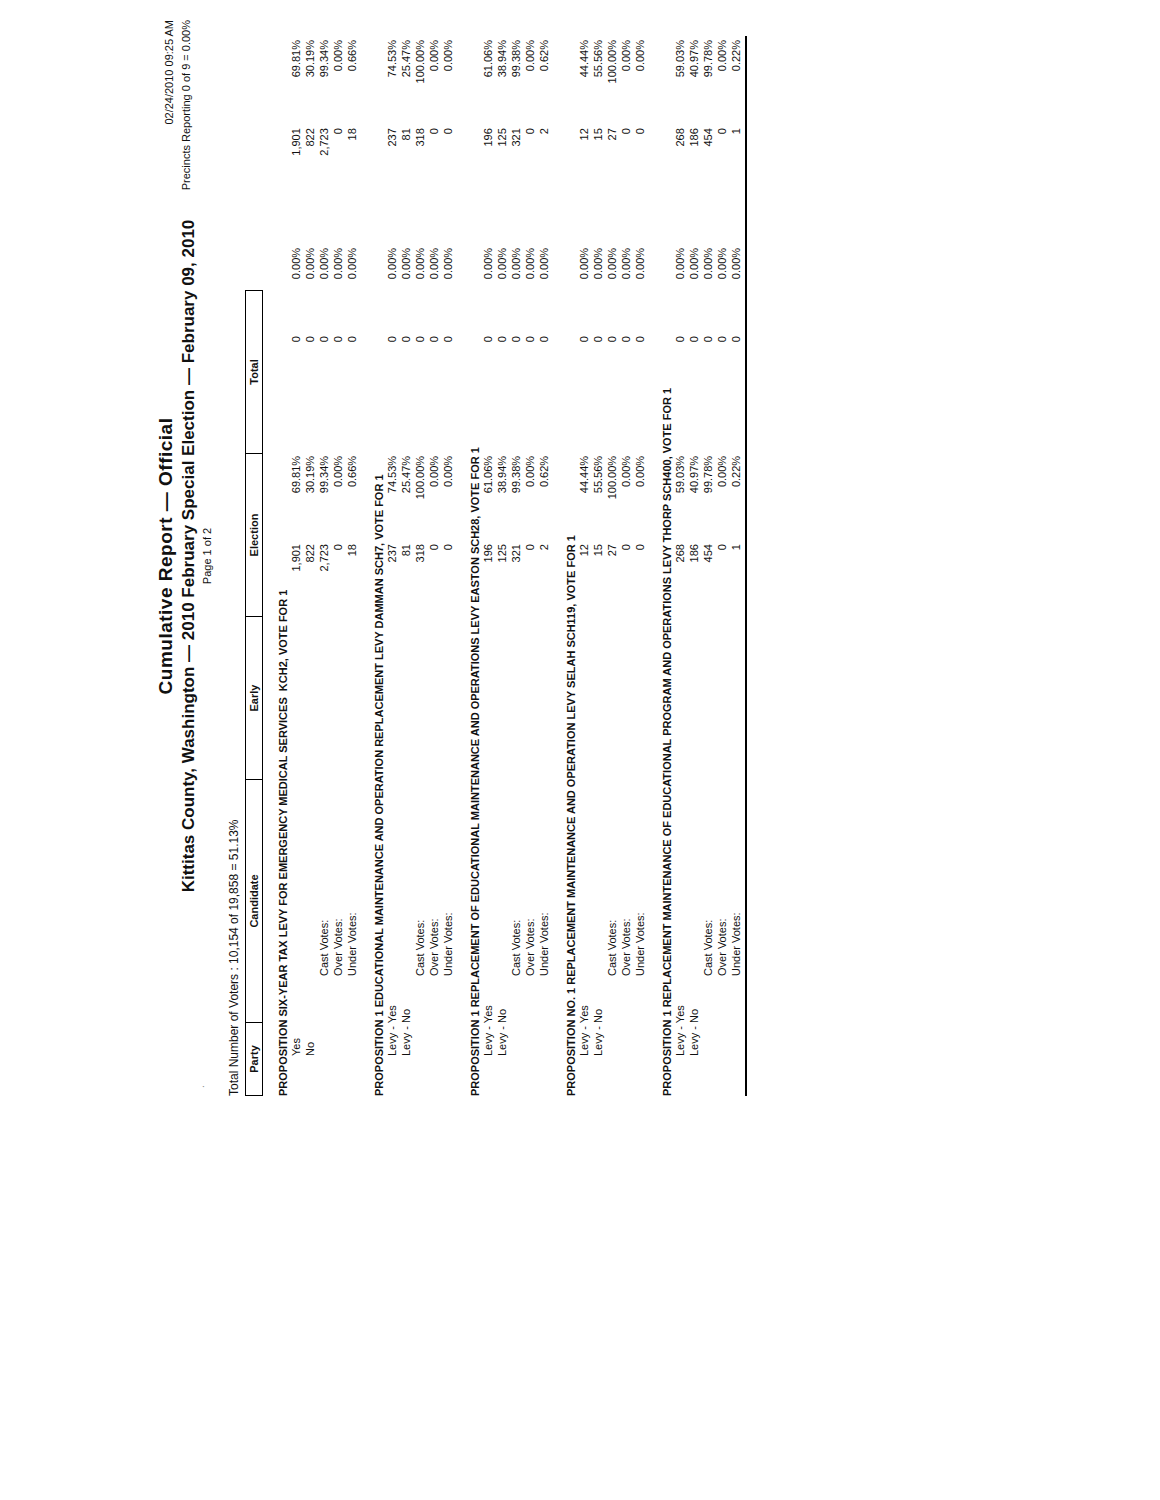02/24/2010 09:25 AM
Precincts Reporting 0 of 9 = 0.00%
Cumulative Report — Official
Kittitas County, Washington — 2010 February Special Election — February 09, 2010
Page 1 of 2
.
Total Number of Voters : 10,154 of 19,858 = 51.13%
| Party | Candidate | Early | Election | Total |
PROPOSITION SIX-YEAR TAX LEVY FOR EMERGENCY MEDICAL SERVICES KCH2, Vote For 1
| Yes | 1,901 | 69.81% | | 0 | 0.00% | | 1,901 | 69.81% |
| No | 822 | 30.19% | | 0 | 0.00% | | 822 | 30.19% |
| Cast Votes: | 2,723 | 99.34% | | 0 | 0.00% | | 2,723 | 99.34% |
| Over Votes: | 0 | 0.00% | | 0 | 0.00% | | 0 | 0.00% |
| Under Votes: | 18 | 0.66% | | 0 | 0.00% | | 18 | 0.66% |
PROPOSITION 1 EDUCATIONAL MAINTENANCE AND OPERATION REPLACEMENT LEVY DAMMAN SCH7, Vote For 1
| Levy - Yes | 237 | 74.53% | | 0 | 0.00% | | 237 | 74.53% |
| Levy - No | 81 | 25.47% | | 0 | 0.00% | | 81 | 25.47% |
| Cast Votes: | 318 | 100.00% | | 0 | 0.00% | | 318 | 100.00% |
| Over Votes: | 0 | 0.00% | | 0 | 0.00% | | 0 | 0.00% |
| Under Votes: | 0 | 0.00% | | 0 | 0.00% | | 0 | 0.00% |
PROPOSITION 1 REPLACEMENT OF EDUCATIONAL MAINTENANCE AND OPERATIONS LEVY EASTON SCH28, Vote For 1
| Levy - Yes | 196 | 61.06% | | 0 | 0.00% | | 196 | 61.06% |
| Levy - No | 125 | 38.94% | | 0 | 0.00% | | 125 | 38.94% |
| Cast Votes: | 321 | 99.38% | | 0 | 0.00% | | 321 | 99.38% |
| Over Votes: | 0 | 0.00% | | 0 | 0.00% | | 0 | 0.00% |
| Under Votes: | 2 | 0.62% | | 0 | 0.00% | | 2 | 0.62% |
PROPOSITION NO. 1 REPLACEMENT MAINTENANCE AND OPERATION LEVY SELAH SCH119, Vote For 1
| Levy - Yes | 12 | 44.44% | | 0 | 0.00% | | 12 | 44.44% |
| Levy - No | 15 | 55.56% | | 0 | 0.00% | | 15 | 55.56% |
| Cast Votes: | 27 | 100.00% | | 0 | 0.00% | | 27 | 100.00% |
| Over Votes: | 0 | 0.00% | | 0 | 0.00% | | 0 | 0.00% |
| Under Votes: | 0 | 0.00% | | 0 | 0.00% | | 0 | 0.00% |
PROPOSITION 1 REPLACEMENT MAINTENANCE OF EDUCATIONAL PROGRAM AND OPERATIONS LEVY THORP SCH400, Vote For 1
| Levy - Yes | 268 | 59.03% | | 0 | 0.00% | | 268 | 59.03% |
| Levy - No | 186 | 40.97% | | 0 | 0.00% | | 186 | 40.97% |
| Cast Votes: | 454 | 99.78% | | 0 | 0.00% | | 454 | 99.78% |
| Over Votes: | 0 | 0.00% | | 0 | 0.00% | | 0 | 0.00% |
| Under Votes: | 1 | 0.22% | | 0 | 0.00% | | 1 | 0.22% |